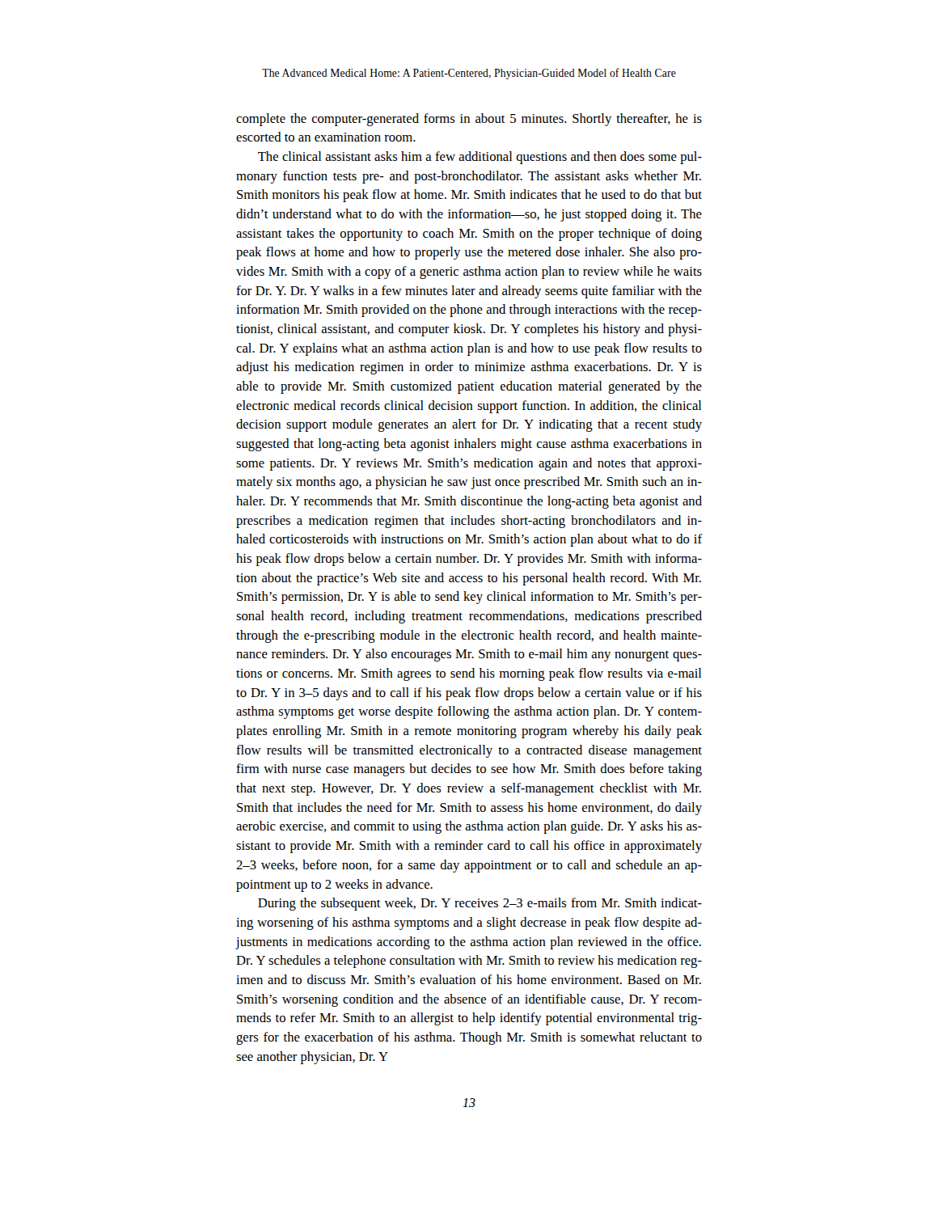The Advanced Medical Home: A Patient-Centered, Physician-Guided Model of Health Care
complete the computer-generated forms in about 5 minutes. Shortly thereafter, he is escorted to an examination room.
The clinical assistant asks him a few additional questions and then does some pulmonary function tests pre- and post-bronchodilator. The assistant asks whether Mr. Smith monitors his peak flow at home. Mr. Smith indicates that he used to do that but didn’t understand what to do with the information—so, he just stopped doing it. The assistant takes the opportunity to coach Mr. Smith on the proper technique of doing peak flows at home and how to properly use the metered dose inhaler. She also provides Mr. Smith with a copy of a generic asthma action plan to review while he waits for Dr. Y. Dr. Y walks in a few minutes later and already seems quite familiar with the information Mr. Smith provided on the phone and through interactions with the receptionist, clinical assistant, and computer kiosk. Dr. Y completes his history and physical. Dr. Y explains what an asthma action plan is and how to use peak flow results to adjust his medication regimen in order to minimize asthma exacerbations. Dr. Y is able to provide Mr. Smith customized patient education material generated by the electronic medical records clinical decision support function. In addition, the clinical decision support module generates an alert for Dr. Y indicating that a recent study suggested that long-acting beta agonist inhalers might cause asthma exacerbations in some patients. Dr. Y reviews Mr. Smith’s medication again and notes that approximately six months ago, a physician he saw just once prescribed Mr. Smith such an inhaler. Dr. Y recommends that Mr. Smith discontinue the long-acting beta agonist and prescribes a medication regimen that includes short-acting bronchodilators and inhaled corticosteroids with instructions on Mr. Smith’s action plan about what to do if his peak flow drops below a certain number. Dr. Y provides Mr. Smith with information about the practice’s Web site and access to his personal health record. With Mr. Smith’s permission, Dr. Y is able to send key clinical information to Mr. Smith’s personal health record, including treatment recommendations, medications prescribed through the e-prescribing module in the electronic health record, and health maintenance reminders. Dr. Y also encourages Mr. Smith to e-mail him any nonurgent questions or concerns. Mr. Smith agrees to send his morning peak flow results via e-mail to Dr. Y in 3–5 days and to call if his peak flow drops below a certain value or if his asthma symptoms get worse despite following the asthma action plan. Dr. Y contemplates enrolling Mr. Smith in a remote monitoring program whereby his daily peak flow results will be transmitted electronically to a contracted disease management firm with nurse case managers but decides to see how Mr. Smith does before taking that next step. However, Dr. Y does review a self-management checklist with Mr. Smith that includes the need for Mr. Smith to assess his home environment, do daily aerobic exercise, and commit to using the asthma action plan guide. Dr. Y asks his assistant to provide Mr. Smith with a reminder card to call his office in approximately 2–3 weeks, before noon, for a same day appointment or to call and schedule an appointment up to 2 weeks in advance.
During the subsequent week, Dr. Y receives 2–3 e-mails from Mr. Smith indicating worsening of his asthma symptoms and a slight decrease in peak flow despite adjustments in medications according to the asthma action plan reviewed in the office. Dr. Y schedules a telephone consultation with Mr. Smith to review his medication regimen and to discuss Mr. Smith’s evaluation of his home environment. Based on Mr. Smith’s worsening condition and the absence of an identifiable cause, Dr. Y recommends to refer Mr. Smith to an allergist to help identify potential environmental triggers for the exacerbation of his asthma. Though Mr. Smith is somewhat reluctant to see another physician, Dr. Y
13